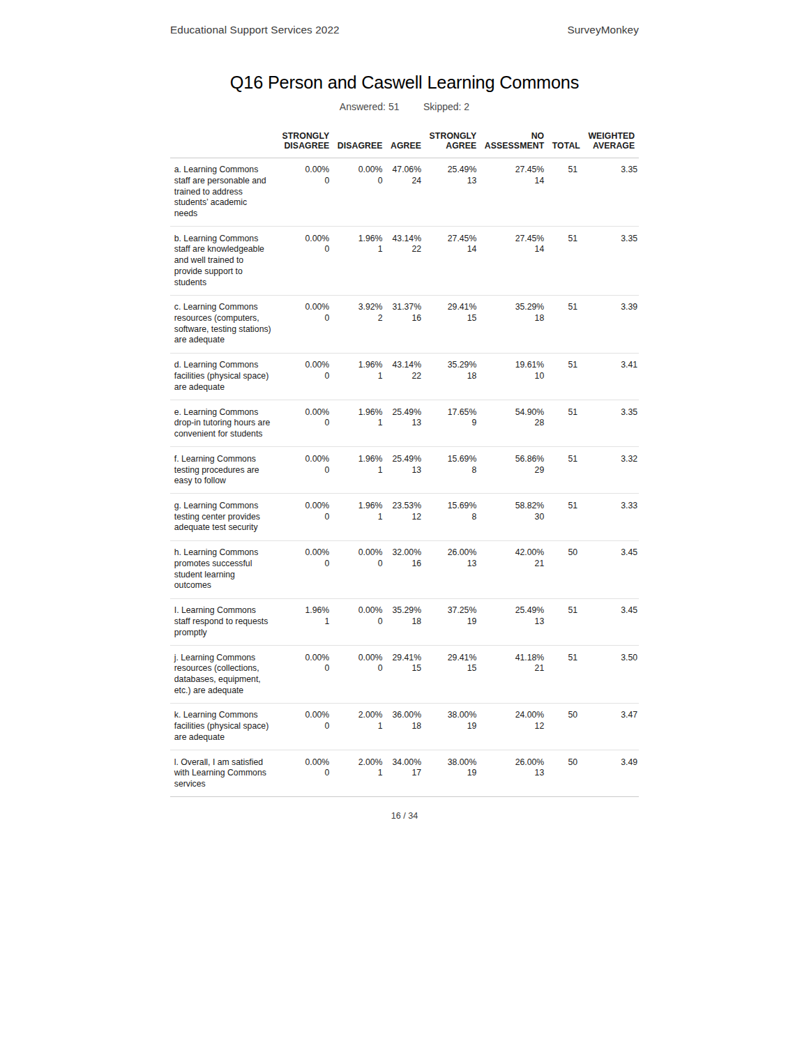Educational Support Services 2022
SurveyMonkey
Q16 Person and Caswell Learning Commons
Answered: 51 Skipped: 2
| | STRONGLY DISAGREE | DISAGREE | AGREE | STRONGLY AGREE | NO ASSESSMENT | TOTAL | WEIGHTED AVERAGE |
| --- | --- | --- | --- | --- | --- | --- | --- |
| a. Learning Commons staff are personable and trained to address students’ academic needs | 0.00% 0 | 0.00% 0 | 47.06% 24 | 25.49% 13 | 27.45% 14 | 51 | 3.35 |
| b. Learning Commons staff are knowledgeable and well trained to provide support to students | 0.00% 0 | 1.96% 1 | 43.14% 22 | 27.45% 14 | 27.45% 14 | 51 | 3.35 |
| c. Learning Commons resources (computers, software, testing stations) are adequate | 0.00% 0 | 3.92% 2 | 31.37% 16 | 29.41% 15 | 35.29% 18 | 51 | 3.39 |
| d. Learning Commons facilities (physical space) are adequate | 0.00% 0 | 1.96% 1 | 43.14% 22 | 35.29% 18 | 19.61% 10 | 51 | 3.41 |
| e. Learning Commons drop-in tutoring hours are convenient for students | 0.00% 0 | 1.96% 1 | 25.49% 13 | 17.65% 9 | 54.90% 28 | 51 | 3.35 |
| f. Learning Commons testing procedures are easy to follow | 0.00% 0 | 1.96% 1 | 25.49% 13 | 15.69% 8 | 56.86% 29 | 51 | 3.32 |
| g. Learning Commons testing center provides adequate test security | 0.00% 0 | 1.96% 1 | 23.53% 12 | 15.69% 8 | 58.82% 30 | 51 | 3.33 |
| h. Learning Commons promotes successful student learning outcomes | 0.00% 0 | 0.00% 0 | 32.00% 16 | 26.00% 13 | 42.00% 21 | 50 | 3.45 |
| I. Learning Commons staff respond to requests promptly | 1.96% 1 | 0.00% 0 | 35.29% 18 | 37.25% 19 | 25.49% 13 | 51 | 3.45 |
| j. Learning Commons resources (collections, databases, equipment, etc.) are adequate | 0.00% 0 | 0.00% 0 | 29.41% 15 | 29.41% 15 | 41.18% 21 | 51 | 3.50 |
| k. Learning Commons facilities (physical space) are adequate | 0.00% 0 | 2.00% 1 | 36.00% 18 | 38.00% 19 | 24.00% 12 | 50 | 3.47 |
| l. Overall, I am satisfied with Learning Commons services | 0.00% 0 | 2.00% 1 | 34.00% 17 | 38.00% 19 | 26.00% 13 | 50 | 3.49 |
16 / 34